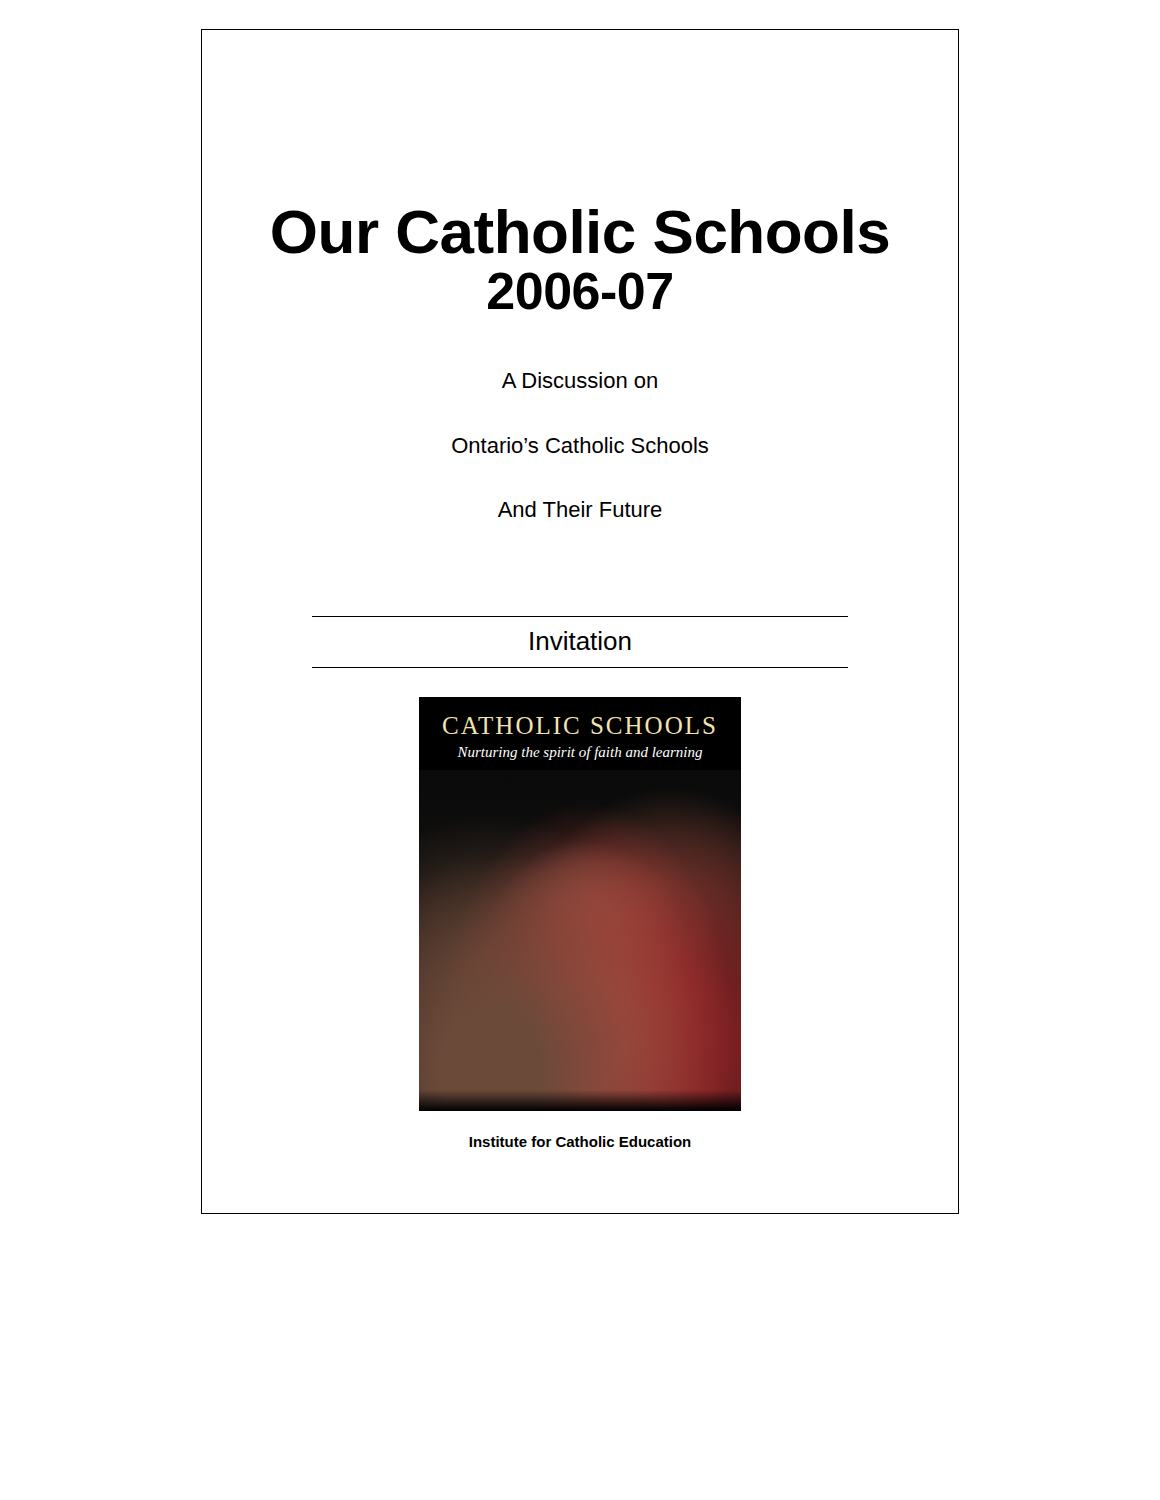Our Catholic Schools2006-07
A Discussion on
Ontario’s Catholic Schools
And Their Future
Invitation
CATHOLIC SCHOOLS
Nurturing the spirit of faith and learning
Institute for Catholic Education